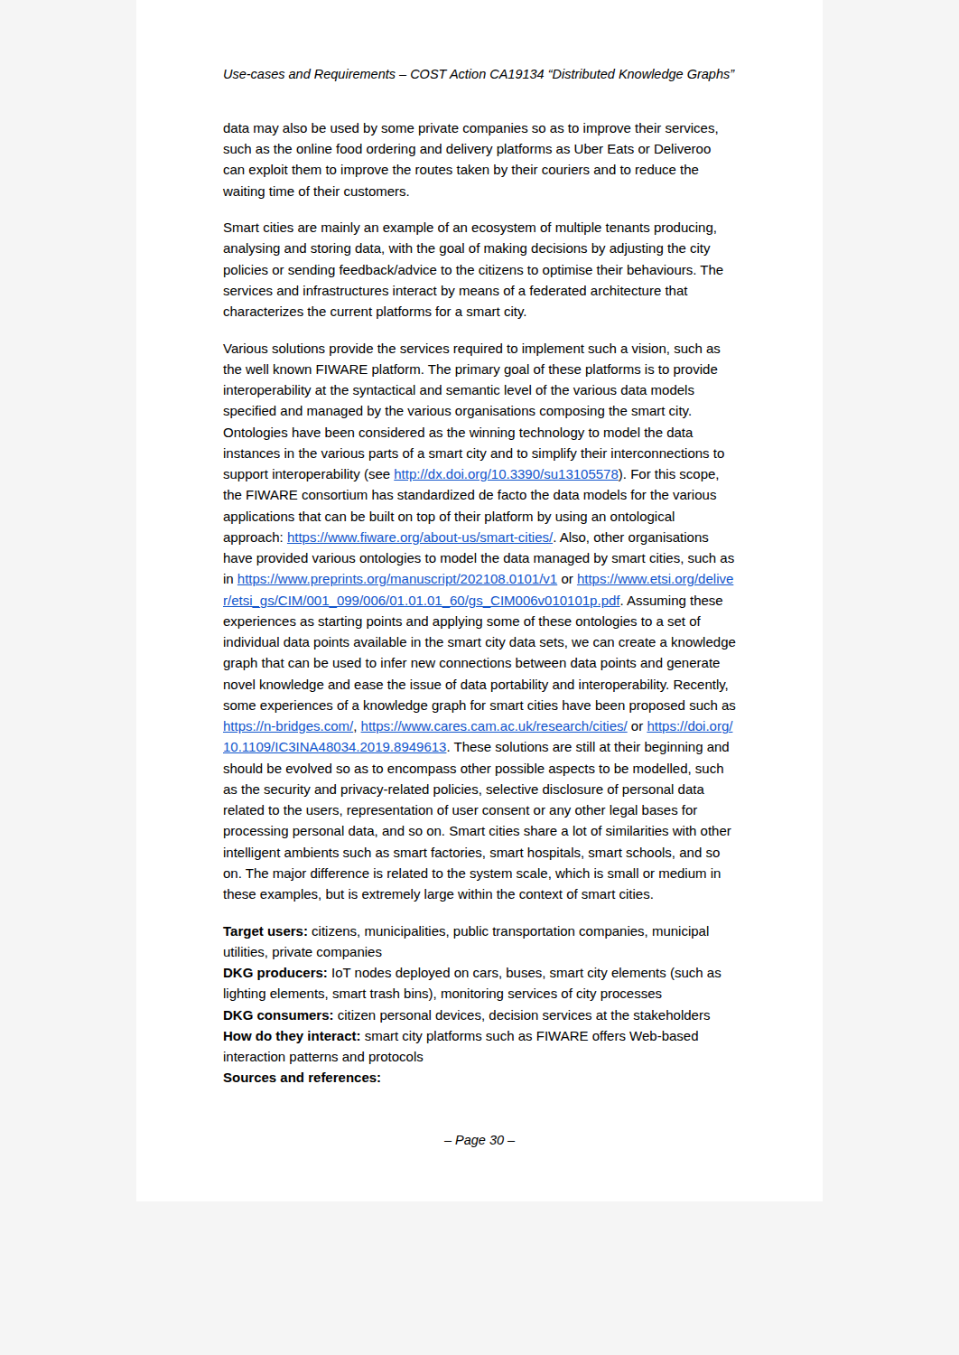Use-cases and Requirements – COST Action CA19134 “Distributed Knowledge Graphs”
data may also be used by some private companies so as to improve their services, such as the online food ordering and delivery platforms as Uber Eats or Deliveroo can exploit them to improve the routes taken by their couriers and to reduce the waiting time of their customers.
Smart cities are mainly an example of an ecosystem of multiple tenants producing, analysing and storing data, with the goal of making decisions by adjusting the city policies or sending feedback/advice to the citizens to optimise their behaviours. The services and infrastructures interact by means of a federated architecture that characterizes the current platforms for a smart city.
Various solutions provide the services required to implement such a vision, such as the well known FIWARE platform. The primary goal of these platforms is to provide interoperability at the syntactical and semantic level of the various data models specified and managed by the various organisations composing the smart city. Ontologies have been considered as the winning technology to model the data instances in the various parts of a smart city and to simplify their interconnections to support interoperability (see http://dx.doi.org/10.3390/su13105578). For this scope, the FIWARE consortium has standardized de facto the data models for the various applications that can be built on top of their platform by using an ontological approach: https://www.fiware.org/about-us/smart-cities/. Also, other organisations have provided various ontologies to model the data managed by smart cities, such as in https://www.preprints.org/manuscript/202108.0101/v1 or https://www.etsi.org/deliver/etsi_gs/CIM/001_099/006/01.01.01_60/gs_CIM006v010101p.pdf. Assuming these experiences as starting points and applying some of these ontologies to a set of individual data points available in the smart city data sets, we can create a knowledge graph that can be used to infer new connections between data points and generate novel knowledge and ease the issue of data portability and interoperability. Recently, some experiences of a knowledge graph for smart cities have been proposed such as https://n-bridges.com/, https://www.cares.cam.ac.uk/research/cities/ or https://doi.org/10.1109/IC3INA48034.2019.8949613. These solutions are still at their beginning and should be evolved so as to encompass other possible aspects to be modelled, such as the security and privacy-related policies, selective disclosure of personal data related to the users, representation of user consent or any other legal bases for processing personal data, and so on. Smart cities share a lot of similarities with other intelligent ambients such as smart factories, smart hospitals, smart schools, and so on. The major difference is related to the system scale, which is small or medium in these examples, but is extremely large within the context of smart cities.
Target users: citizens, municipalities, public transportation companies, municipal utilities, private companies
DKG producers: IoT nodes deployed on cars, buses, smart city elements (such as lighting elements, smart trash bins), monitoring services of city processes
DKG consumers: citizen personal devices, decision services at the stakeholders
How do they interact: smart city platforms such as FIWARE offers Web-based interaction patterns and protocols
Sources and references:
– Page 30 –